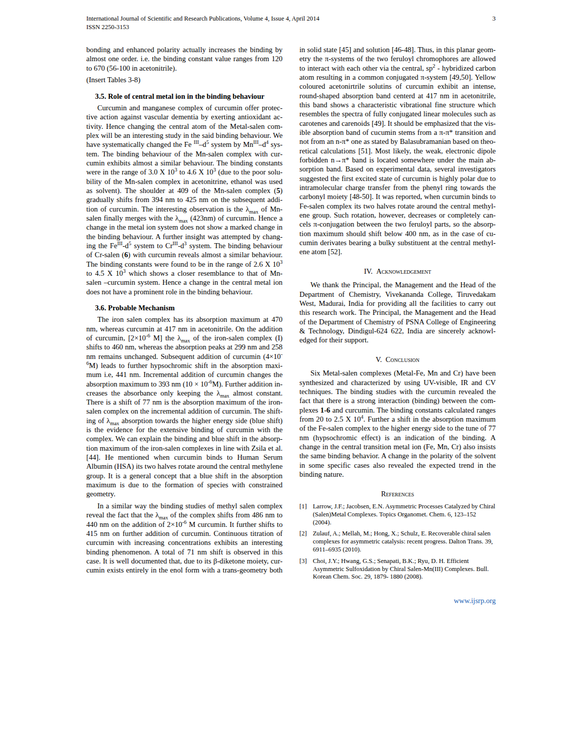International Journal of Scientific and Research Publications, Volume 4, Issue 4, April 2014
ISSN 2250-3153
3
bonding and enhanced polarity actually increases the binding by almost one order. i.e. the binding constant value ranges from 120 to 670 (56-100 in acetonitrile).
(Insert Tables 3-8)
3.5. Role of central metal ion in the binding behaviour
Curcumin and manganese complex of curcumin offer protective action against vascular dementia by exerting antioxidant activity. Hence changing the central atom of the Metal-salen complex will be an interesting study in the said binding behaviour. We have systematically changed the Fe III–d5 system by MnIII–d4 system. The binding behaviour of the Mn-salen complex with curcumin exhibits almost a similar behaviour. The binding constants were in the range of 3.0 X 103 to 4.6 X 103 (due to the poor solubility of the Mn-salen complex in acetonitrine, ethanol was used as solvent). The shoulder at 409 of the Mn-salen complex (5) gradually shifts from 394 nm to 425 nm on the subsequent addition of curcumin. The interesting observation is the λmax of Mn-salen finally merges with the λmax (423nm) of curcumin. Hence a change in the metal ion system does not show a marked change in the binding behaviour. A further insight was attempted by changing the FeIII-d5 system to CrIII-d3 system. The binding behaviour of Cr-salen (6) with curcumin reveals almost a similar behaviour. The binding constants were found to be in the range of 2.6 X 103 to 4.5 X 103 which shows a closer resemblance to that of Mn-salen –curcumin system. Hence a change in the central metal ion does not have a prominent role in the binding behaviour.
3.6. Probable Mechanism
The iron salen complex has its absorption maximum at 470 nm, whereas curcumin at 417 nm in acetonitrile. On the addition of curcumin, [2×10-6 M] the λmax of the iron-salen complex (I) shifts to 460 nm, whereas the absorption peaks at 299 nm and 258 nm remains unchanged. Subsequent addition of curcumin (4×10-6M) leads to further hypsochromic shift in the absorption maximum i.e, 441 nm. Incremental addition of curcumin changes the absorption maximum to 393 nm (10 × 10-6M). Further addition increases the absorbance only keeping the λmax almost constant. There is a shift of 77 nm is the absorption maximum of the iron-salen complex on the incremental addition of curcumin. The shifting of λmax absorption towards the higher energy side (blue shift) is the evidence for the extensive binding of curcumin with the complex. We can explain the binding and blue shift in the absorption maximum of the iron-salen complexes in line with Zsila et al. [44]. He mentioned when curcumin binds to Human Serum Albumin (HSA) its two halves rotate around the central methylene group. It is a general concept that a blue shift in the absorption maximum is due to the formation of species with constrained geometry.
In a similar way the binding studies of methyl salen complex reveal the fact that the λmax of the complex shifts from 486 nm to 440 nm on the addition of 2×10-6 M curcumin. It further shifts to 415 nm on further addition of curcumin. Continuous titration of curcumin with increasing concentrations exhibits an interesting binding phenomenon. A total of 71 nm shift is observed in this case. It is well documented that, due to its β-diketone moiety, curcumin exists entirely in the enol form with a trans-geometry both in solid state [45] and solution [46-48]. Thus, in this planar geometry the π-systems of the two feruloyl chromophores are allowed to interact with each other via the central, sp2 - hybridized carbon atom resulting in a common conjugated π-system [49,50]. Yellow coloured acetonirtrile solutins of curcumin exhibit an intense, round-shaped absorption band centerd at 417 nm in acetonitrile, this band shows a characteristic vibrational fine structure which resembles the spectra of fully conjugated linear molecules such as carotenes and carenoids [49]. It should be emphasized that the visible absorption band of cucumin stems from a π-π* transition and not from an n-π* one as stated by Balasubramanian based on theoretical calculations [51]. Most likely, the weak, electronic dipole forbidden n→π* band is located somewhere under the main absorption band. Based on experimental data, several investigators suggested the first excited state of curcumin is highly polar due to intramolecular charge transfer from the phenyl ring towards the carbonyl moiety [48-50]. It was reported, when curcumin binds to Fe-salen complex its two halves rotate around the central methylene group. Such rotation, however, decreases or completely cancels π-conjugation between the two feruloyl parts, so the absorption maximum should shift below 400 nm, as in the case of cucumin derivates bearing a bulky substituent at the central methylene atom [52].
IV. Acknowledgement
We thank the Principal, the Management and the Head of the Department of Chemistry, Vivekananda College, Tiruvedakam West, Madurai, India for providing all the facilities to carry out this research work. The Principal, the Management and the Head of the Department of Chemistry of PSNA College of Engineering & Technology, Dindigul-624 622, India are sincerely acknowledged for their support.
V. Conclusion
Six Metal-salen complexes (Metal-Fe, Mn and Cr) have been synthesized and characterized by using UV-visible, IR and CV techniques. The binding studies with the curcumin revealed the fact that there is a strong interaction (binding) between the complexes 1-6 and curcumin. The binding constants calculated ranges from 20 to 2.5 X 104. Further a shift in the absorption maximum of the Fe-salen complex to the higher energy side to the tune of 77 nm (hypsochromic effect) is an indication of the binding. A change in the central transition metal ion (Fe, Mn, Cr) also insists the same binding behavior. A change in the polarity of the solvent in some specific cases also revealed the expected trend in the binding nature.
References
[1] Larrow, J.F.; Jacobsen, E.N. Asymmetric Processes Catalyzed by Chiral (Salen)Metal Complexes. Topics Organomet. Chem. 6, 123–152 (2004).
[2] Zulauf, A.; Mellah, M.; Hong, X.; Schulz, E. Recoverable chiral salen complexes for asymmetric catalysis: recent progress. Dalton Trans. 39, 6911–6935 (2010).
[3] Choi, J.Y.; Hwang, G.S.; Senapati, B.K.; Ryu, D. H. Efficient Asymmetric Sulfoxidation by Chiral Salen-Mn(III) Complexes. Bull. Korean Chem. Soc. 29, 1879- 1880 (2008).
www.ijsrp.org